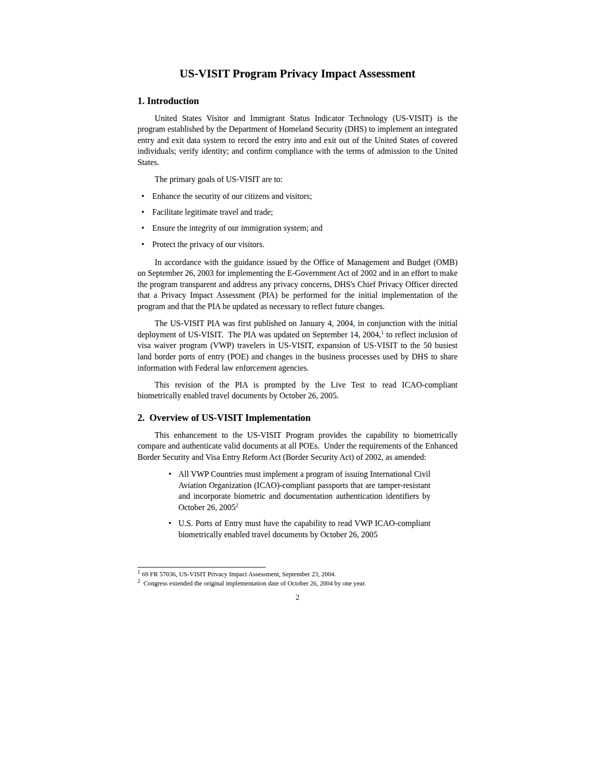US-VISIT Program Privacy Impact Assessment
1. Introduction
United States Visitor and Immigrant Status Indicator Technology (US-VISIT) is the program established by the Department of Homeland Security (DHS) to implement an integrated entry and exit data system to record the entry into and exit out of the United States of covered individuals; verify identity; and confirm compliance with the terms of admission to the United States.
The primary goals of US-VISIT are to:
Enhance the security of our citizens and visitors;
Facilitate legitimate travel and trade;
Ensure the integrity of our immigration system; and
Protect the privacy of our visitors.
In accordance with the guidance issued by the Office of Management and Budget (OMB) on September 26, 2003 for implementing the E-Government Act of 2002 and in an effort to make the program transparent and address any privacy concerns, DHS's Chief Privacy Officer directed that a Privacy Impact Assessment (PIA) be performed for the initial implementation of the program and that the PIA be updated as necessary to reflect future changes.
The US-VISIT PIA was first published on January 4, 2004, in conjunction with the initial deployment of US-VISIT. The PIA was updated on September 14, 2004,1 to reflect inclusion of visa waiver program (VWP) travelers in US-VISIT, expansion of US-VISIT to the 50 busiest land border ports of entry (POE) and changes in the business processes used by DHS to share information with Federal law enforcement agencies.
This revision of the PIA is prompted by the Live Test to read ICAO-compliant biometrically enabled travel documents by October 26, 2005.
2. Overview of US-VISIT Implementation
This enhancement to the US-VISIT Program provides the capability to biometrically compare and authenticate valid documents at all POEs. Under the requirements of the Enhanced Border Security and Visa Entry Reform Act (Border Security Act) of 2002, as amended:
All VWP Countries must implement a program of issuing International Civil Aviation Organization (ICAO)-compliant passports that are tamper-resistant and incorporate biometric and documentation authentication identifiers by October 26, 20052
U.S. Ports of Entry must have the capability to read VWP ICAO-compliant biometrically enabled travel documents by October 26, 2005
1 69 FR 57036, US-VISIT Privacy Impact Assessment, September 23, 2004.
2 Congress extended the original implementation date of October 26, 2004 by one year.
2